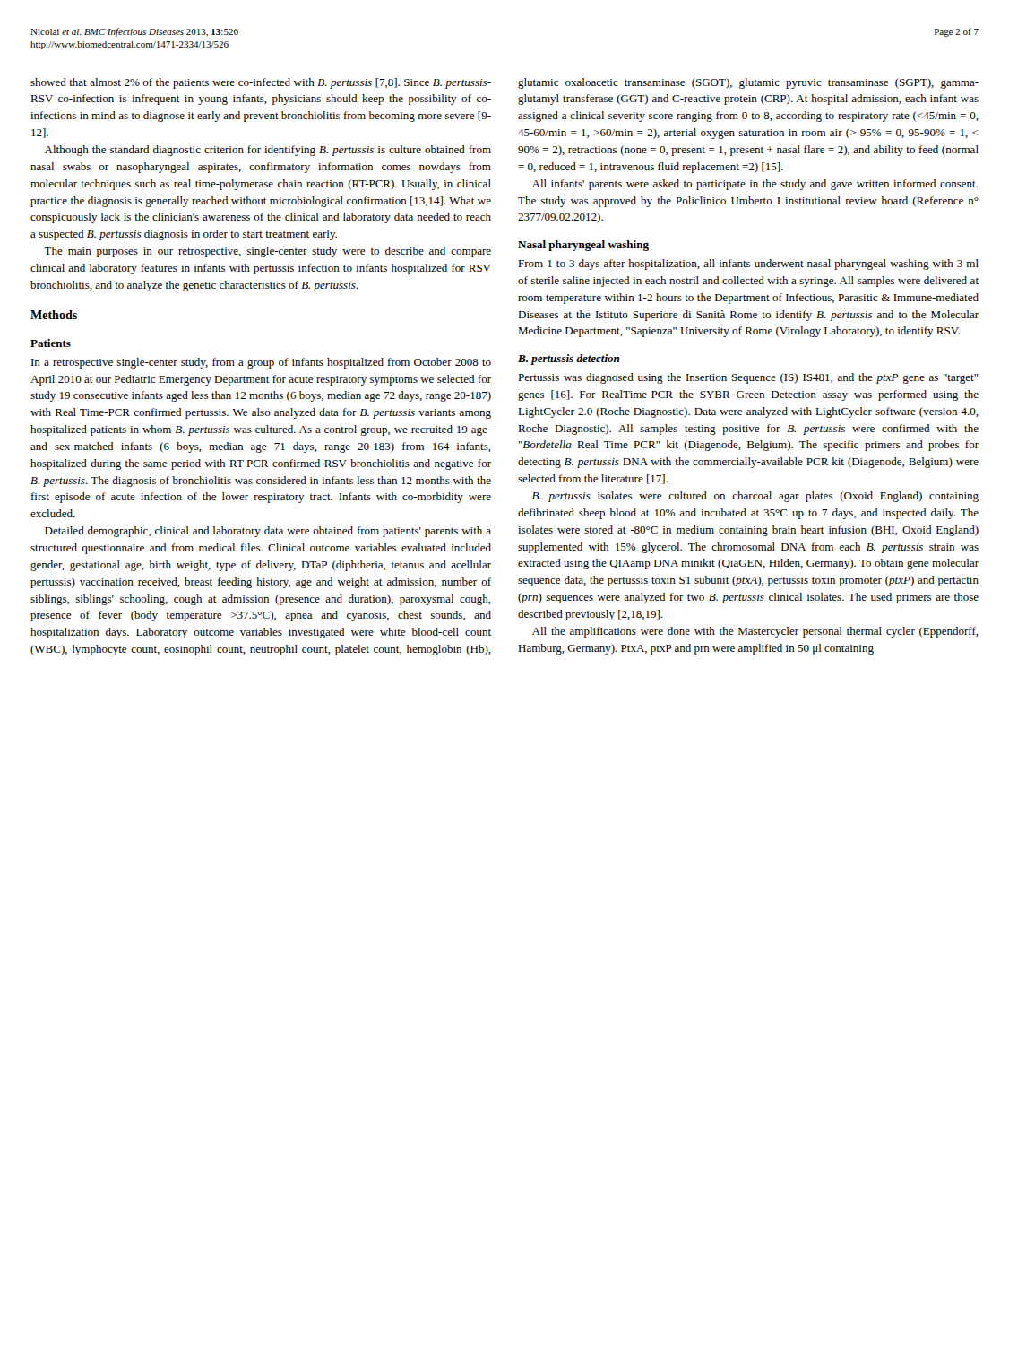Nicolai et al. BMC Infectious Diseases 2013, 13:526
http://www.biomedcentral.com/1471-2334/13/526
Page 2 of 7
showed that almost 2% of the patients were co-infected with B. pertussis [7,8]. Since B. pertussis-RSV co-infection is infrequent in young infants, physicians should keep the possibility of co-infections in mind as to diagnose it early and prevent bronchiolitis from becoming more severe [9-12].
Although the standard diagnostic criterion for identifying B. pertussis is culture obtained from nasal swabs or nasopharyngeal aspirates, confirmatory information comes nowdays from molecular techniques such as real time-polymerase chain reaction (RT-PCR). Usually, in clinical practice the diagnosis is generally reached without microbiological confirmation [13,14]. What we conspicuously lack is the clinician's awareness of the clinical and laboratory data needed to reach a suspected B. pertussis diagnosis in order to start treatment early.
The main purposes in our retrospective, single-center study were to describe and compare clinical and laboratory features in infants with pertussis infection to infants hospitalized for RSV bronchiolitis, and to analyze the genetic characteristics of B. pertussis.
Methods
Patients
In a retrospective single-center study, from a group of infants hospitalized from October 2008 to April 2010 at our Pediatric Emergency Department for acute respiratory symptoms we selected for study 19 consecutive infants aged less than 12 months (6 boys, median age 72 days, range 20-187) with Real Time-PCR confirmed pertussis. We also analyzed data for B. pertussis variants among hospitalized patients in whom B. pertussis was cultured. As a control group, we recruited 19 age- and sex-matched infants (6 boys, median age 71 days, range 20-183) from 164 infants, hospitalized during the same period with RT-PCR confirmed RSV bronchiolitis and negative for B. pertussis. The diagnosis of bronchiolitis was considered in infants less than 12 months with the first episode of acute infection of the lower respiratory tract. Infants with co-morbidity were excluded.
Detailed demographic, clinical and laboratory data were obtained from patients' parents with a structured questionnaire and from medical files. Clinical outcome variables evaluated included gender, gestational age, birth weight, type of delivery, DTaP (diphtheria, tetanus and acellular pertussis) vaccination received, breast feeding history, age and weight at admission, number of siblings, siblings' schooling, cough at admission (presence and duration), paroxysmal cough, presence of fever (body temperature >37.5°C), apnea and cyanosis, chest sounds, and hospitalization days. Laboratory outcome variables investigated were white blood-cell count (WBC), lymphocyte count, eosinophil count, neutrophil count, platelet count, hemoglobin (Hb), glutamic oxaloacetic transaminase (SGOT), glutamic pyruvic transaminase (SGPT), gamma-glutamyl transferase (GGT) and C-reactive protein (CRP). At hospital admission, each infant was assigned a clinical severity score ranging from 0 to 8, according to respiratory rate (<45/min = 0, 45-60/min = 1, >60/min = 2), arterial oxygen saturation in room air (> 95% = 0, 95-90% = 1, < 90% = 2), retractions (none = 0, present = 1, present + nasal flare = 2), and ability to feed (normal = 0, reduced = 1, intravenous fluid replacement =2) [15].
All infants' parents were asked to participate in the study and gave written informed consent. The study was approved by the Policlinico Umberto I institutional review board (Reference n° 2377/09.02.2012).
Nasal pharyngeal washing
From 1 to 3 days after hospitalization, all infants underwent nasal pharyngeal washing with 3 ml of sterile saline injected in each nostril and collected with a syringe. All samples were delivered at room temperature within 1-2 hours to the Department of Infectious, Parasitic & Immune-mediated Diseases at the Istituto Superiore di Sanità Rome to identify B. pertussis and to the Molecular Medicine Department, "Sapienza" University of Rome (Virology Laboratory), to identify RSV.
B. pertussis detection
Pertussis was diagnosed using the Insertion Sequence (IS) IS481, and the ptxP gene as "target" genes [16]. For RealTime-PCR the SYBR Green Detection assay was performed using the LightCycler 2.0 (Roche Diagnostic). Data were analyzed with LightCycler software (version 4.0, Roche Diagnostic). All samples testing positive for B. pertussis were confirmed with the "Bordetella Real Time PCR" kit (Diagenode, Belgium). The specific primers and probes for detecting B. pertussis DNA with the commercially-available PCR kit (Diagenode, Belgium) were selected from the literature [17].
B. pertussis isolates were cultured on charcoal agar plates (Oxoid England) containing defibrinated sheep blood at 10% and incubated at 35°C up to 7 days, and inspected daily. The isolates were stored at -80°C in medium containing brain heart infusion (BHI, Oxoid England) supplemented with 15% glycerol. The chromosomal DNA from each B. pertussis strain was extracted using the QIAamp DNA minikit (QiaGEN, Hilden, Germany). To obtain gene molecular sequence data, the pertussis toxin S1 subunit (ptxA), pertussis toxin promoter (ptxP) and pertactin (prn) sequences were analyzed for two B. pertussis clinical isolates. The used primers are those described previously [2,18,19].
All the amplifications were done with the Mastercycler personal thermal cycler (Eppendorff, Hamburg, Germany). PtxA, ptxP and prn were amplified in 50 μl containing